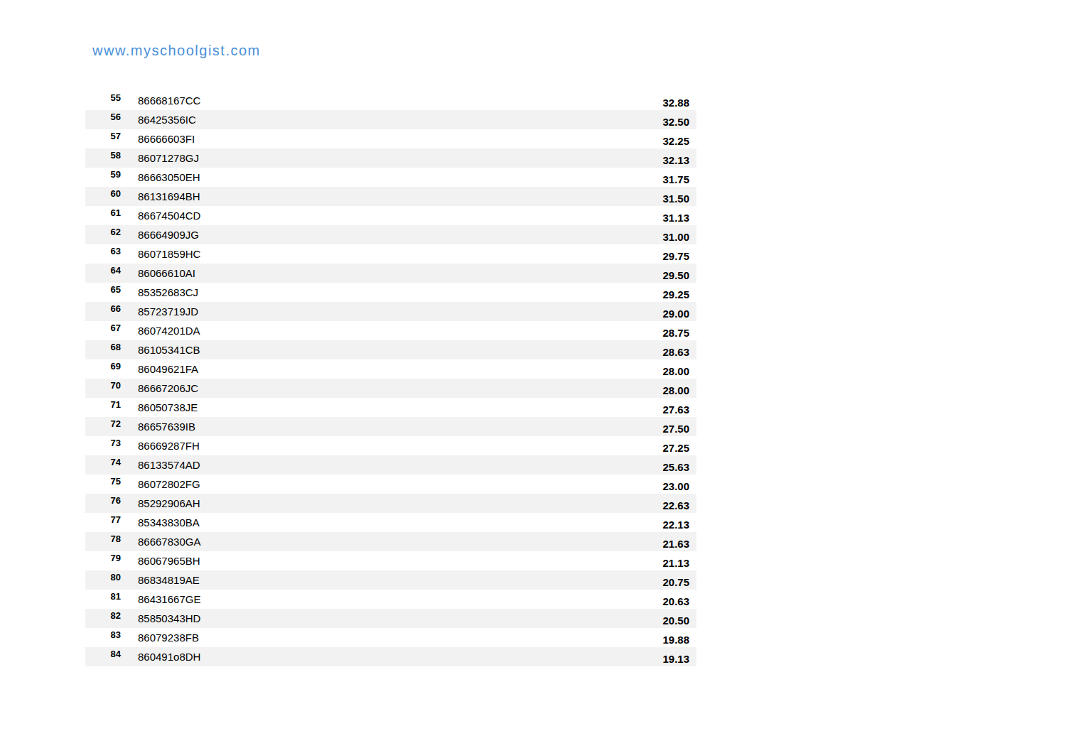www.myschoolgist.com
| 55 | 86668167CC | 32.88 |
| 56 | 86425356IC | 32.50 |
| 57 | 86666603FI | 32.25 |
| 58 | 86071278GJ | 32.13 |
| 59 | 86663050EH | 31.75 |
| 60 | 86131694BH | 31.50 |
| 61 | 86674504CD | 31.13 |
| 62 | 86664909JG | 31.00 |
| 63 | 86071859HC | 29.75 |
| 64 | 86066610AI | 29.50 |
| 65 | 85352683CJ | 29.25 |
| 66 | 85723719JD | 29.00 |
| 67 | 86074201DA | 28.75 |
| 68 | 86105341CB | 28.63 |
| 69 | 86049621FA | 28.00 |
| 70 | 86667206JC | 28.00 |
| 71 | 86050738JE | 27.63 |
| 72 | 86657639IB | 27.50 |
| 73 | 86669287FH | 27.25 |
| 74 | 86133574AD | 25.63 |
| 75 | 86072802FG | 23.00 |
| 76 | 85292906AH | 22.63 |
| 77 | 85343830BA | 22.13 |
| 78 | 86667830GA | 21.63 |
| 79 | 86067965BH | 21.13 |
| 80 | 86834819AE | 20.75 |
| 81 | 86431667GE | 20.63 |
| 82 | 85850343HD | 20.50 |
| 83 | 86079238FB | 19.88 |
| 84 | 860491o8DH | 19.13 |